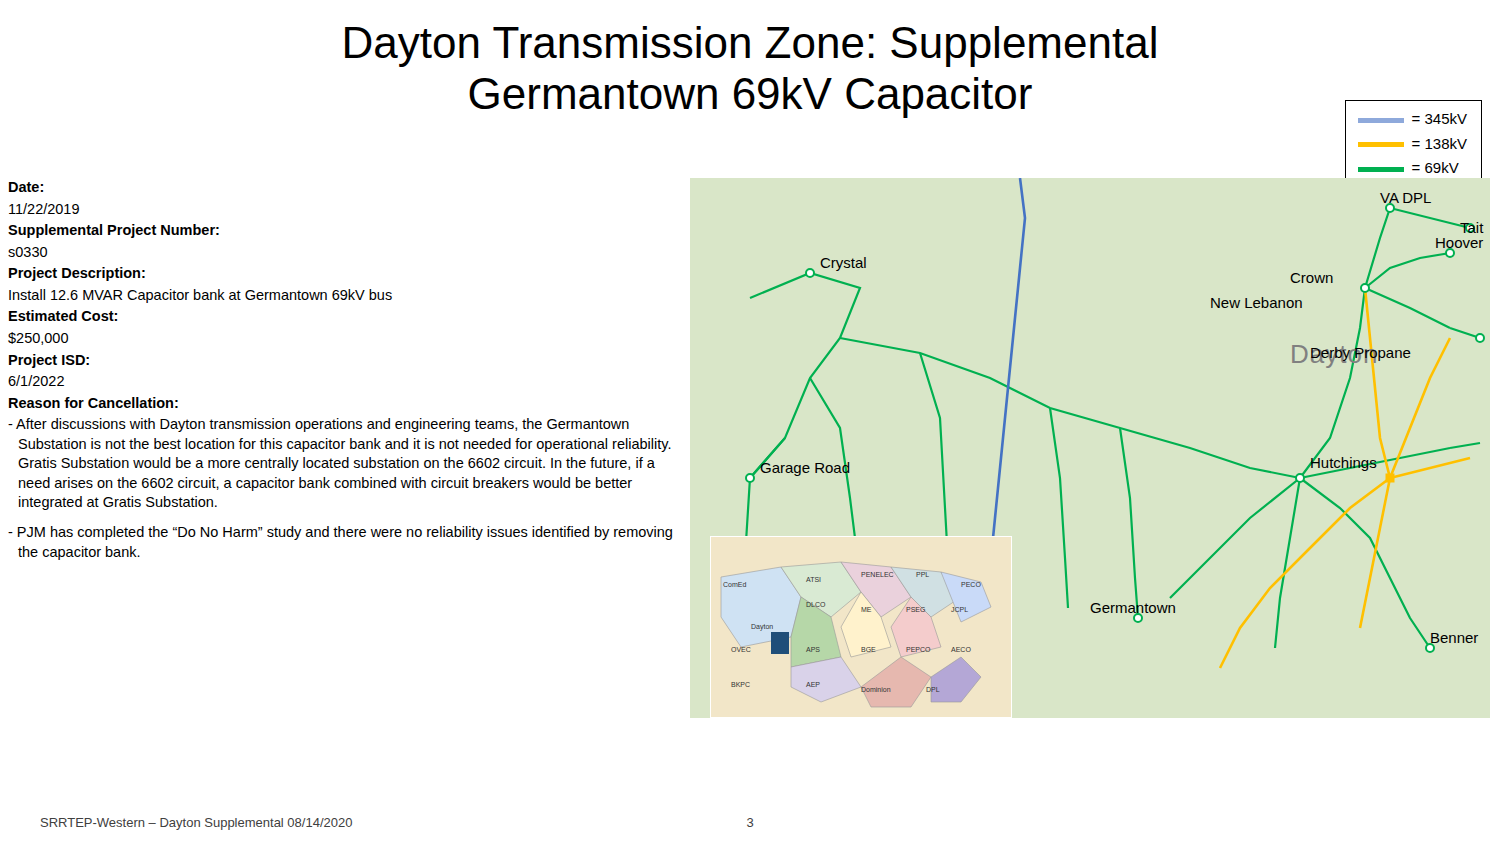Dayton Transmission Zone: Supplemental
Germantown 69kV Capacitor
| | = 345kV |
| | = 138kV |
| | = 69kV |
Date:
11/22/2019
Supplemental Project Number:
s0330
Project Description:
Install 12.6 MVAR Capacitor bank at Germantown 69kV bus
Estimated Cost:
$250,000
Project ISD:
6/1/2022
Reason for Cancellation:
- After discussions with Dayton transmission operations and engineering teams, the Germantown Substation is not the best location for this capacitor bank and it is not needed for operational reliability. Gratis Substation would be a more centrally located substation on the 6602 circuit. In the future, if a need arises on the 6602 circuit, a capacitor bank combined with circuit breakers would be better integrated at Gratis Substation.
- PJM has completed the “Do No Harm” study and there were no reliability issues identified by removing the capacitor bank.
Dayton Garage Road Crystal Camden Gratis Germantown Crown Hoover New Lebanon VA DPL Tait Derby Propane Hutchings Benner
Dayton ComEd ATSI PENELEC PPL PECO DLCO ME PSEG JCPL OVEC APS BGE PEPCO AECO BKPC AEP Dominion DPL
SRRTEP-Western – Dayton Supplemental 08/14/2020
3